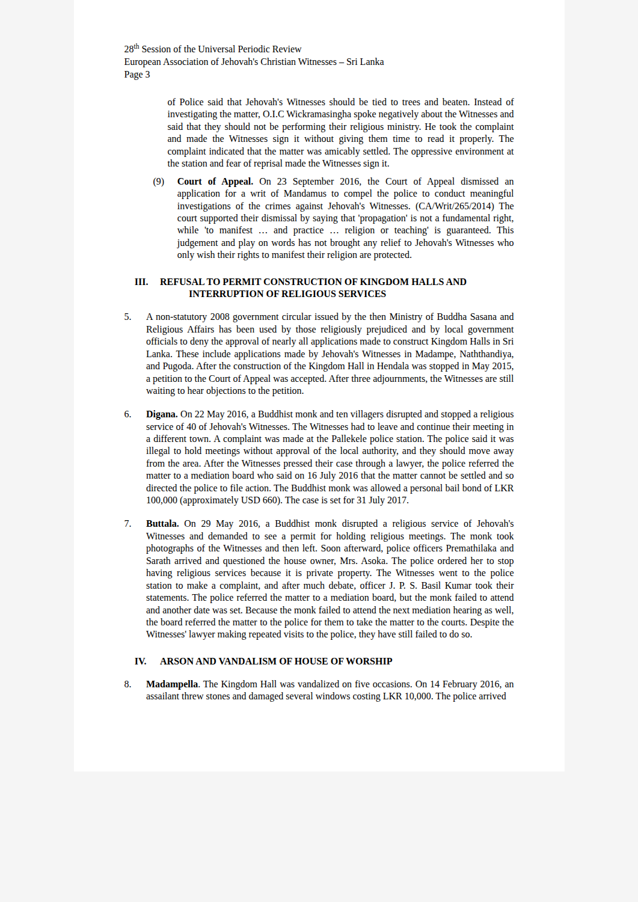28th Session of the Universal Periodic Review
European Association of Jehovah's Christian Witnesses – Sri Lanka
Page 3
of Police said that Jehovah's Witnesses should be tied to trees and beaten. Instead of investigating the matter, O.I.C Wickramasingha spoke negatively about the Witnesses and said that they should not be performing their religious ministry. He took the complaint and made the Witnesses sign it without giving them time to read it properly. The complaint indicated that the matter was amicably settled. The oppressive environment at the station and fear of reprisal made the Witnesses sign it.
(9)
Court of Appeal. On 23 September 2016, the Court of Appeal dismissed an application for a writ of Mandamus to compel the police to conduct meaningful investigations of the crimes against Jehovah's Witnesses. (CA/Writ/265/2014) The court supported their dismissal by saying that 'propagation' is not a fundamental right, while 'to manifest … and practice … religion or teaching' is guaranteed. This judgement and play on words has not brought any relief to Jehovah's Witnesses who only wish their rights to manifest their religion are protected.
III.
Refusal to permit construction of Kingdom Halls andinterruption of religious services
5.
A non-statutory 2008 government circular issued by the then Ministry of Buddha Sasana and Religious Affairs has been used by those religiously prejudiced and by local government officials to deny the approval of nearly all applications made to construct Kingdom Halls in Sri Lanka. These include applications made by Jehovah's Witnesses in Madampe, Naththandiya, and Pugoda. After the construction of the Kingdom Hall in Hendala was stopped in May 2015, a petition to the Court of Appeal was accepted. After three adjournments, the Witnesses are still waiting to hear objections to the petition.
6.
Digana. On 22 May 2016, a Buddhist monk and ten villagers disrupted and stopped a religious service of 40 of Jehovah's Witnesses. The Witnesses had to leave and continue their meeting in a different town. A complaint was made at the Pallekele police station. The police said it was illegal to hold meetings without approval of the local authority, and they should move away from the area. After the Witnesses pressed their case through a lawyer, the police referred the matter to a mediation board who said on 16 July 2016 that the matter cannot be settled and so directed the police to file action. The Buddhist monk was allowed a personal bail bond of LKR 100,000 (approximately USD 660). The case is set for 31 July 2017.
7.
Buttala. On 29 May 2016, a Buddhist monk disrupted a religious service of Jehovah's Witnesses and demanded to see a permit for holding religious meetings. The monk took photographs of the Witnesses and then left. Soon afterward, police officers Premathilaka and Sarath arrived and questioned the house owner, Mrs. Asoka. The police ordered her to stop having religious services because it is private property. The Witnesses went to the police station to make a complaint, and after much debate, officer J. P. S. Basil Kumar took their statements. The police referred the matter to a mediation board, but the monk failed to attend and another date was set. Because the monk failed to attend the next mediation hearing as well, the board referred the matter to the police for them to take the matter to the courts. Despite the Witnesses' lawyer making repeated visits to the police, they have still failed to do so.
IV.
Arson and vandalism of house of worship
8.
Madampella. The Kingdom Hall was vandalized on five occasions. On 14 February 2016, an assailant threw stones and damaged several windows costing LKR 10,000. The police arrived